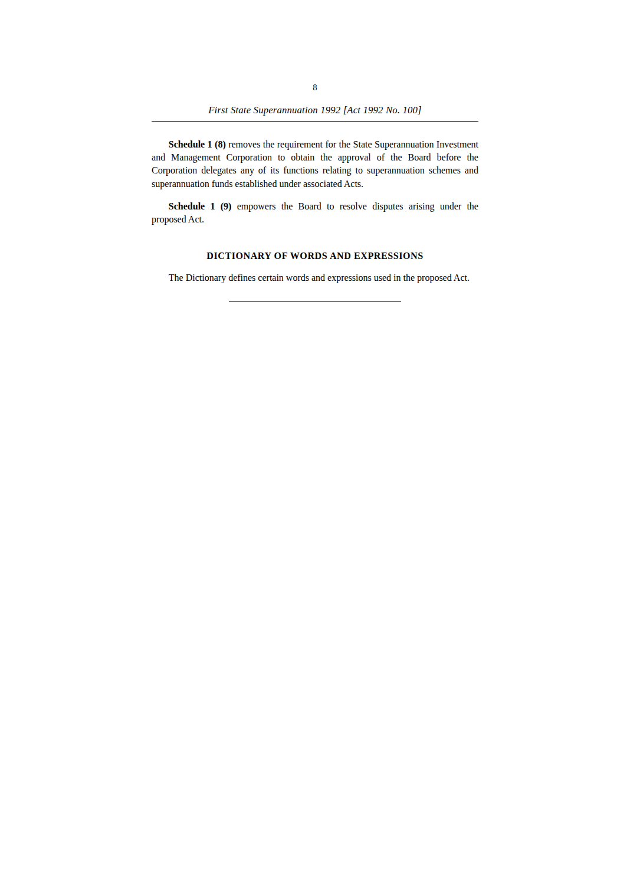8
First State Superannuation 1992 [Act 1992 No. 100]
Schedule 1 (8) removes the requirement for the State Superannuation Investment and Management Corporation to obtain the approval of the Board before the Corporation delegates any of its functions relating to superannuation schemes and superannuation funds established under associated Acts.
Schedule 1 (9) empowers the Board to resolve disputes arising under the proposed Act.
DICTIONARY OF WORDS AND EXPRESSIONS
The Dictionary defines certain words and expressions used in the proposed Act.